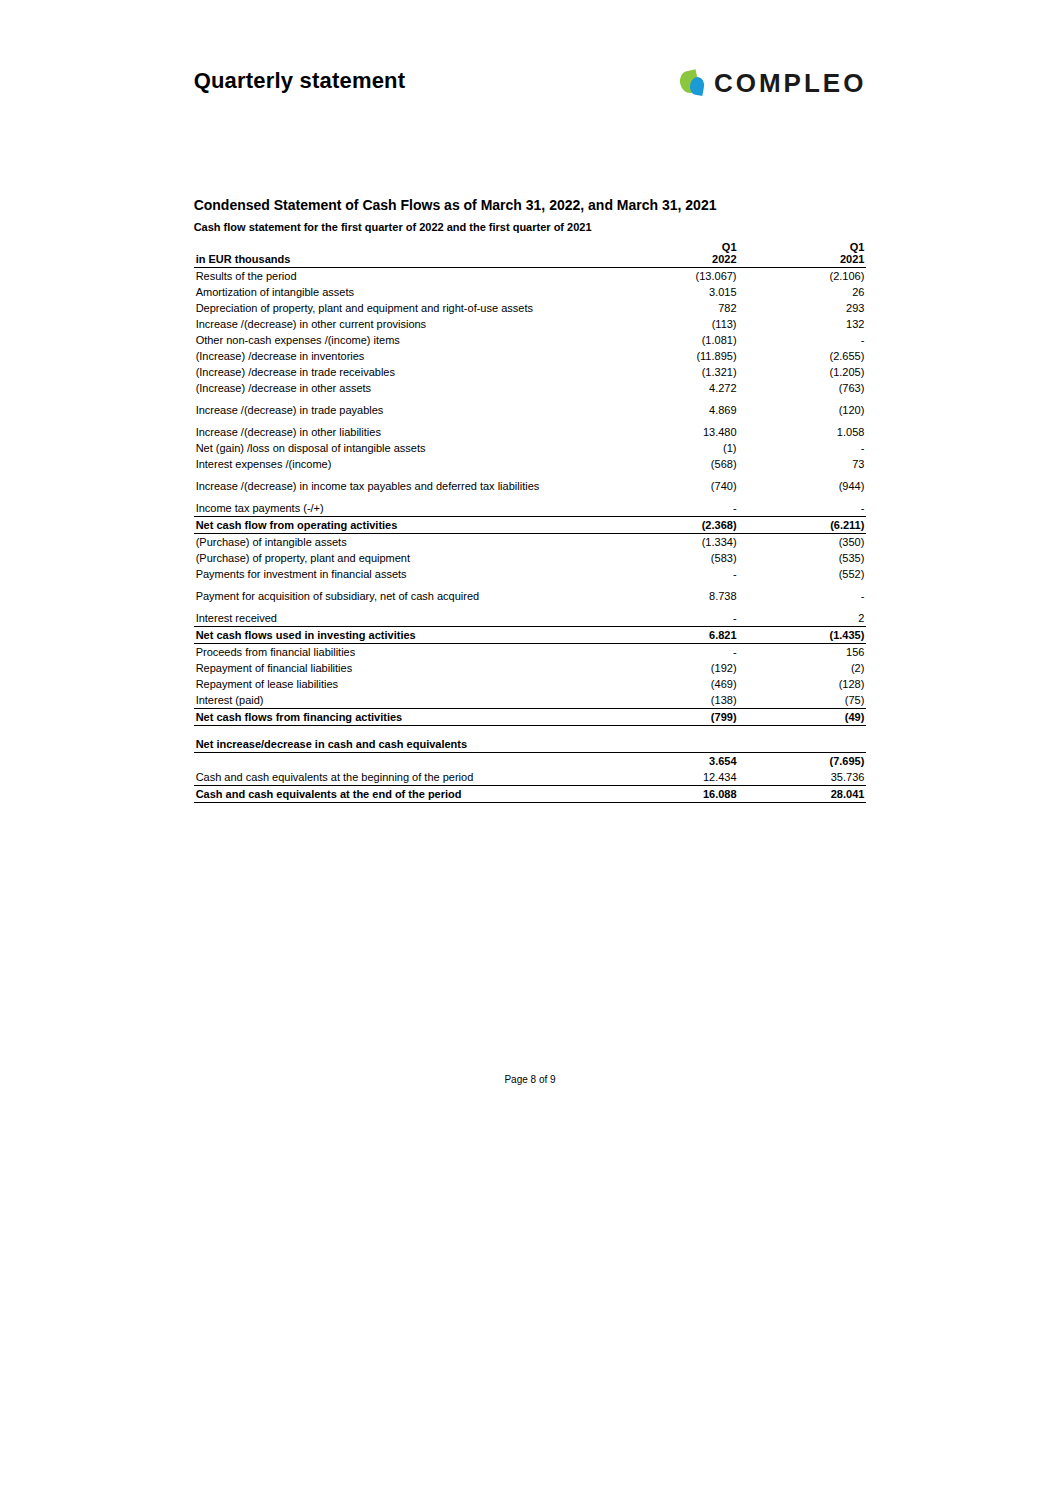Quarterly statement
COMPLEO
Condensed Statement of Cash Flows as of March 31, 2022, and March 31, 2021
Cash flow statement for the first quarter of 2022 and the first quarter of 2021
| | Q1 | Q1 |
| --- | --- | --- |
| in EUR thousands | 2022 | 2021 |
| Results of the period | (13.067) | (2.106) |
| Amortization of intangible assets | 3.015 | 26 |
| Depreciation of property, plant and equipment and right-of-use assets | 782 | 293 |
| Increase /(decrease) in other current provisions | (113) | 132 |
| Other non-cash expenses /(income) items | (1.081) | - |
| (Increase) /decrease in inventories | (11.895) | (2.655) |
| (Increase) /decrease in trade receivables | (1.321) | (1.205) |
| (Increase) /decrease in other assets | 4.272 | (763) |
| Increase /(decrease) in trade payables | 4.869 | (120) |
| Increase /(decrease) in other liabilities | 13.480 | 1.058 |
| Net (gain) /loss on disposal of intangible assets | (1) | - |
| Interest expenses /(income) | (568) | 73 |
| Increase /(decrease) in income tax payables and deferred tax liabilities | (740) | (944) |
| Income tax payments (-/+) | - | - |
| Net cash flow from operating activities | (2.368) | (6.211) |
| (Purchase) of intangible assets | (1.334) | (350) |
| (Purchase) of property, plant and equipment | (583) | (535) |
| Payments for investment in financial assets | - | (552) |
| Payment for acquisition of subsidiary, net of cash acquired | 8.738 | - |
| Interest received | - | 2 |
| Net cash flows used in investing activities | 6.821 | (1.435) |
| Proceeds from financial liabilities | - | 156 |
| Repayment of financial liabilities | (192) | (2) |
| Repayment of lease liabilities | (469) | (128) |
| Interest (paid) | (138) | (75) |
| Net cash flows from financing activities | (799) | (49) |
| Net increase/decrease in cash and cash equivalents | | |
| | 3.654 | (7.695) |
| Cash and cash equivalents at the beginning of the period | 12.434 | 35.736 |
| Cash and cash equivalents at the end of the period | 16.088 | 28.041 |
Page 8 of 9